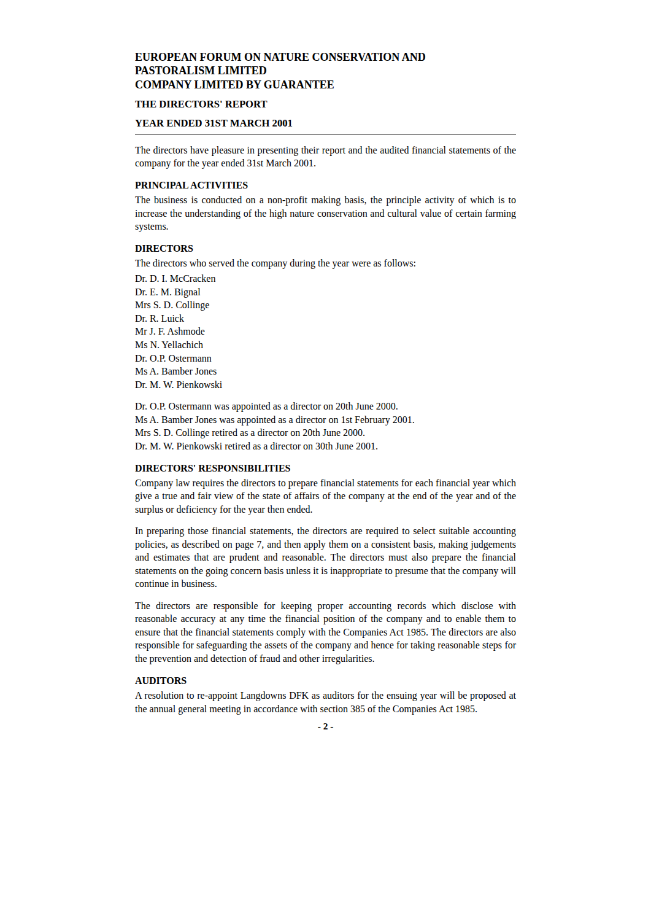European Forum on Nature Conservation and
Pastoralism Limited
Company Limited by Guarantee
The Directors' Report
Year Ended 31st March 2001
The directors have pleasure in presenting their report and the audited financial statements of the company for the year ended 31st March 2001.
Principal Activities
The business is conducted on a non-profit making basis, the principle activity of which is to increase the understanding of the high nature conservation and cultural value of certain farming systems.
Directors
The directors who served the company during the year were as follows:
Dr. D. I. McCracken
Dr. E. M. Bignal
Mrs S. D. Collinge
Dr. R. Luick
Mr J. F. Ashmode
Ms N. Yellachich
Dr. O.P. Ostermann
Ms A. Bamber Jones
Dr. M. W. Pienkowski
Dr. O.P. Ostermann was appointed as a director on 20th June 2000.
Ms A. Bamber Jones was appointed as a director on 1st February 2001.
Mrs S. D. Collinge retired as a director on 20th June 2000.
Dr. M. W. Pienkowski retired as a director on 30th June 2001.
Directors' Responsibilities
Company law requires the directors to prepare financial statements for each financial year which give a true and fair view of the state of affairs of the company at the end of the year and of the surplus or deficiency for the year then ended.
In preparing those financial statements, the directors are required to select suitable accounting policies, as described on page 7, and then apply them on a consistent basis, making judgements and estimates that are prudent and reasonable. The directors must also prepare the financial statements on the going concern basis unless it is inappropriate to presume that the company will continue in business.
The directors are responsible for keeping proper accounting records which disclose with reasonable accuracy at any time the financial position of the company and to enable them to ensure that the financial statements comply with the Companies Act 1985. The directors are also responsible for safeguarding the assets of the company and hence for taking reasonable steps for the prevention and detection of fraud and other irregularities.
Auditors
A resolution to re-appoint Langdowns DFK as auditors for the ensuing year will be proposed at the annual general meeting in accordance with section 385 of the Companies Act 1985.
- 2 -